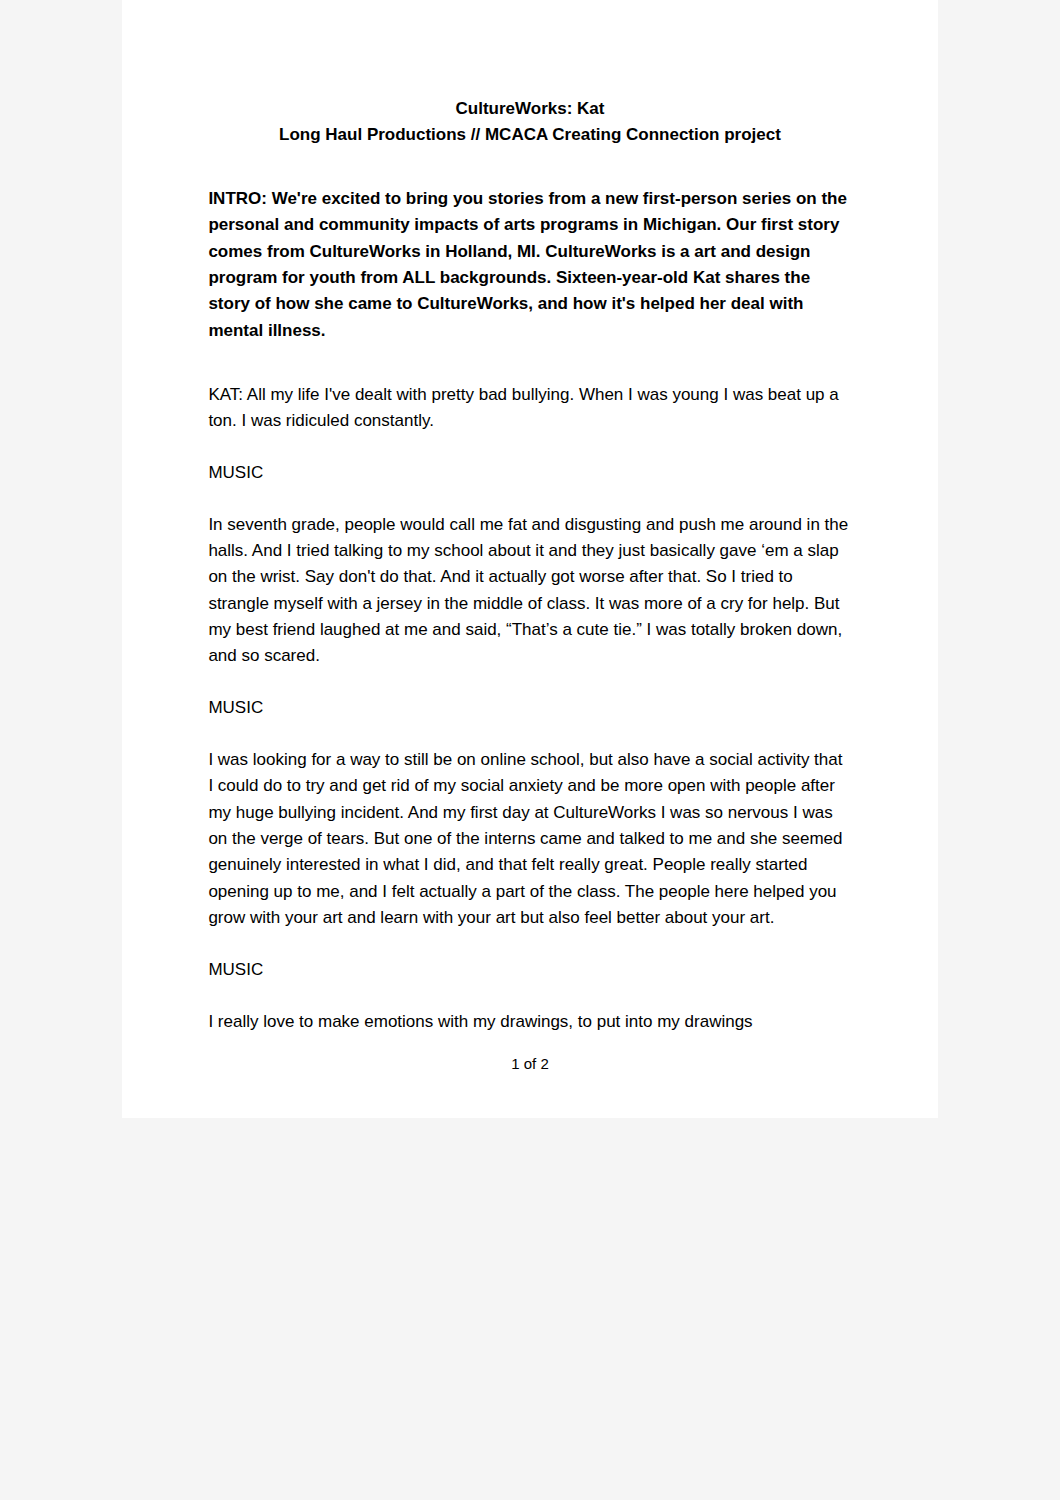CultureWorks: Kat Long Haul Productions // MCACA Creating Connection project
INTRO: We're excited to bring you stories from a new first-person series on the personal and community impacts of arts programs in Michigan. Our first story comes from CultureWorks in Holland, MI. CultureWorks is a art and design program for youth from ALL backgrounds. Sixteen-year-old Kat shares the story of how she came to CultureWorks, and how it's helped her deal with mental illness.
KAT: All my life I've dealt with pretty bad bullying. When I was young I was beat up a ton. I was ridiculed constantly.
MUSIC
In seventh grade, people would call me fat and disgusting and push me around in the halls. And I tried talking to my school about it and they just basically gave ‘em a slap on the wrist. Say don't do that. And it actually got worse after that. So I tried to strangle myself with a jersey in the middle of class. It was more of a cry for help. But my best friend laughed at me and said, “That’s a cute tie.” I was totally broken down, and so scared.
MUSIC
I was looking for a way to still be on online school, but also have a social activity that I could do to try and get rid of my social anxiety and be more open with people after my huge bullying incident. And my first day at CultureWorks I was so nervous I was on the verge of tears. But one of the interns came and talked to me and she seemed genuinely interested in what I did, and that felt really great. People really started opening up to me, and I felt actually a part of the class. The people here helped you grow with your art and learn with your art but also feel better about your art.
MUSIC
I really love to make emotions with my drawings, to put into my drawings
1 of 2